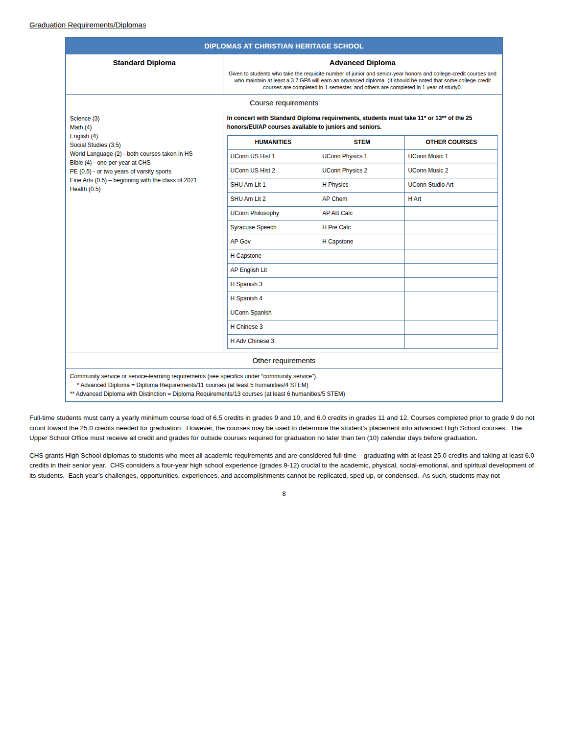Graduation Requirements/Diplomas
| DIPLOMAS AT CHRISTIAN HERITAGE SCHOOL |
| Standard Diploma | Advanced Diploma Given to students who take the requisite number of junior and senior-year honors and college-credit courses and who maintain at least a 3.7 GPA will earn an advanced diploma. (It should be noted that some college-credit courses are completed in 1 semester, and others are completed in 1 year of study0. |
| Course requirements |
| Science (3) Math (4) English (4) Social Studies (3.5) World Language (2) - both courses taken in HS Bible (4) - one per year at CHS PE (0.5) - or two years of varsity sports Fine Arts (0.5) – beginning with the class of 2021 Health (0.5) | In concert with Standard Diploma requirements, students must take 11* or 13** of the 25 honors/EU/AP courses available to juniors and seniors. / HUMANITIES / STEM / OTHER COURSES / / --- / --- / --- / / UConn US Hist 1 / UConn Physics 1 / UConn Music 1 / / UConn US Hist 2 / UConn Physics 2 / UConn Music 2 / / SHU Am Lit 1 / H Physics / UConn Studio Art / / SHU Am Lit 2 / AP Chem / H Art / / UConn Philosophy / AP AB Calc / / / Syracuse Speech / H Pre Calc / / / AP Gov / H Capstone / / / H Capstone / / / / AP English Lit / / / / H Spanish 3 / / / / H Spanish 4 / / / / UConn Spanish / / / / H Chinese 3 / / / / H Adv Chinese 3 / / / |
| Other requirements |
| Community service or service-learning requirements (see specifics under “community service”). * Advanced Diploma = Diploma Requirements/11 courses (at least 5 humanities/4 STEM) ** Advanced Diploma with Distinction = Diploma Requirements/13 courses (at least 6 humanities/5 STEM) |
Full-time students must carry a yearly minimum course load of 6.5 credits in grades 9 and 10, and 6.0 credits in grades 11 and 12. Courses completed prior to grade 9 do not count toward the 25.0 credits needed for graduation. However, the courses may be used to determine the student’s placement into advanced High School courses. The Upper School Office must receive all credit and grades for outside courses required for graduation no later than ten (10) calendar days before graduation.
CHS grants High School diplomas to students who meet all academic requirements and are considered full-time – graduating with at least 25.0 credits and taking at least 6.0 credits in their senior year. CHS considers a four-year high school experience (grades 9-12) crucial to the academic, physical, social-emotional, and spiritual development of its students. Each year’s challenges, opportunities, experiences, and accomplishments cannot be replicated, sped up, or condensed. As such, students may not
8